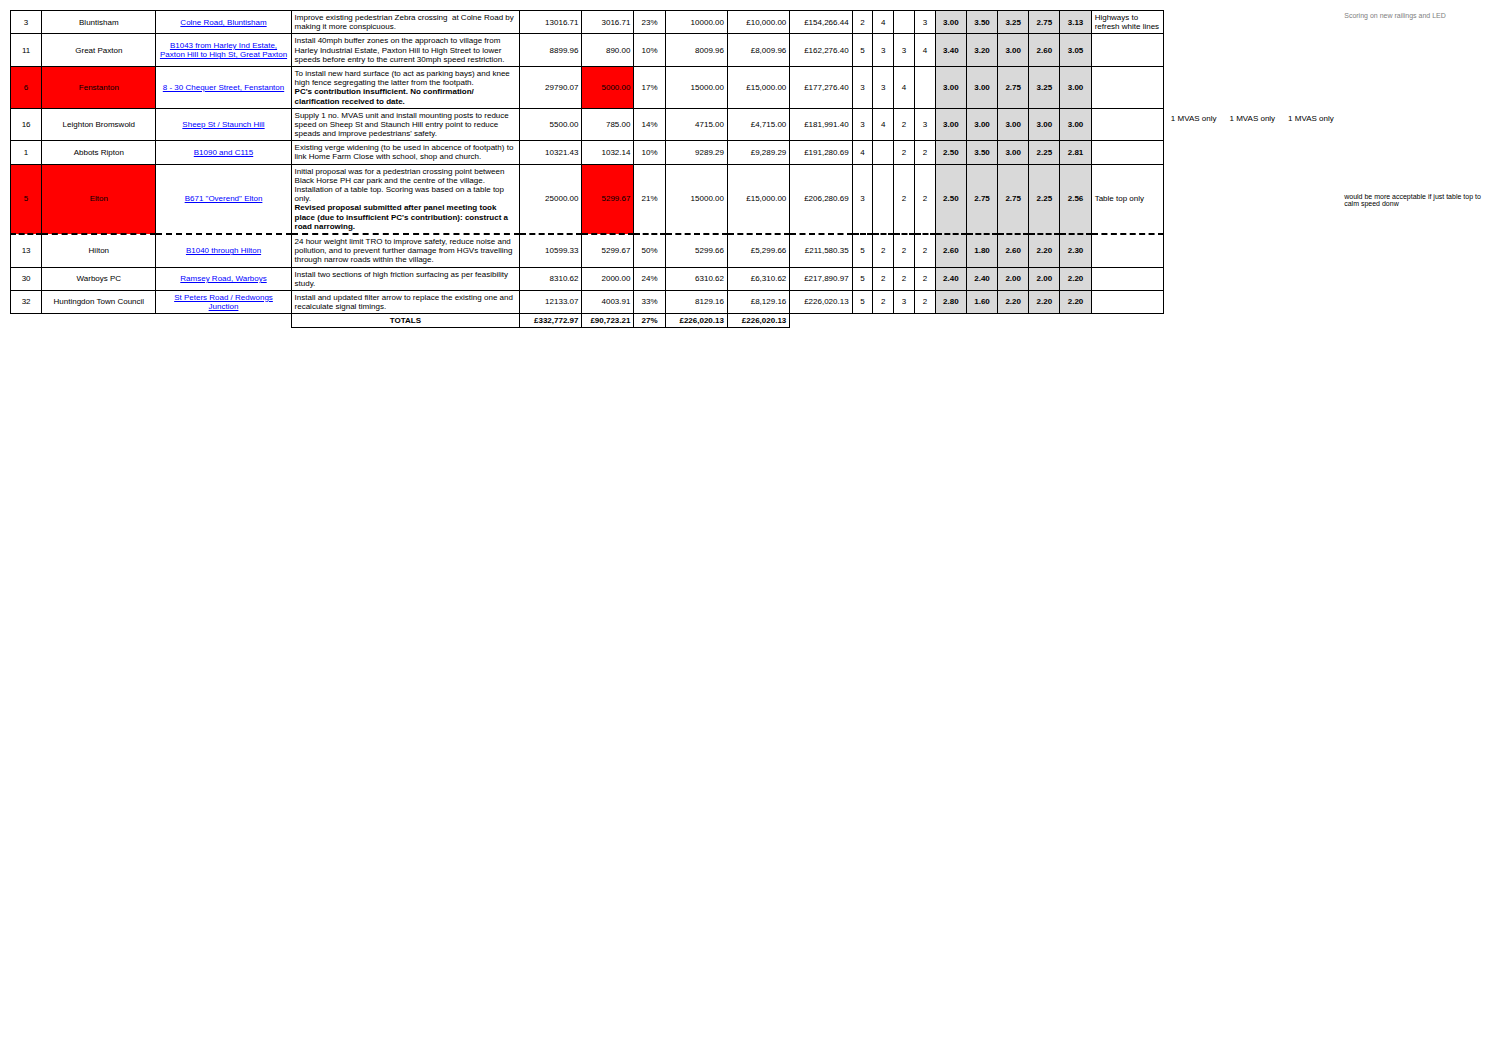| / 3 / Bluntisham / Colne Road, Bluntisham / Improve existing pedestrian Zebra crossing at Colne Road by making it more conspicuous. / 13016.71 / 3016.71 / 23% / 10000.00 / £10,000.00 / £154,266.44 / 2 / 4 / / 3 / 3.00 / 3.50 / 3.25 / 2.75 / 3.13 / Highways to refresh white lines / / 11 / Great Paxton / B1043 from Harley Ind Estate, Paxton Hill to High St, Great Paxton / Install 40mph buffer zones on the approach to village from Harley Industrial Estate, Paxton Hill to High Street to lower speeds before entry to the current 30mph speed restriction. / 8899.96 / 890.00 / 10% / 8009.96 / £8,009.96 / £162,276.40 / 5 / 3 / 3 / 4 / 3.40 / 3.20 / 3.00 / 2.60 / 3.05 / / / 6 / Fenstanton / 8 - 30 Chequer Street, Fenstanton / To install new hard surface (to act as parking bays) and knee high fence segregating the latter from the footpath. PC's contribution insufficient. No confirmation/ clarification received to date. / 29790.07 / 5000.00 / 17% / 15000.00 / £15,000.00 / £177,276.40 / 3 / 3 / 4 / / 3.00 / 3.00 / 2.75 / 3.25 / 3.00 / / / 16 / Leighton Bromswold / Sheep St / Staunch Hill / Supply 1 no. MVAS unit and install mounting posts to reduce speed on Sheep St and Staunch Hill entry point to reduce speads and improve pedestrians' safety. / 5500.00 / 785.00 / 14% / 4715.00 / £4,715.00 / £181,991.40 / 3 / 4 / 2 / 3 / 3.00 / 3.00 / 3.00 / 3.00 / 3.00 / / / 1 / Abbots Ripton / B1090 and C115 / Existing verge widening (to be used in abcence of footpath) to link Home Farm Close with school, shop and church. / 10321.43 / 1032.14 / 10% / 9289.29 / £9,289.29 / £191,280.69 / 4 / / 2 / 2 / 2.50 / 3.50 / 3.00 / 2.25 / 2.81 / / / 5 / Elton / B671 "Overend" Elton / Initial proposal was for a pedestrian crossing point between Black Horse PH car park and the centre of the village. Installation of a table top. Scoring was based on a table top only. Revised proposal submitted after panel meeting took place (due to insufficient PC's contribution): construct a road narrowing. / 25000.00 / 5299.67 / 21% / 15000.00 / £15,000.00 / £206,280.69 / 3 / / 2 / 2 / 2.50 / 2.75 / 2.75 / 2.25 / 2.56 / Table top only / / 13 / Hilton / B1040 through Hilton / 24 hour weight limit TRO to improve safety, reduce noise and pollution, and to prevent further damage from HGVs travelling through narrow roads within the village. / 10599.33 / 5299.67 / 50% / 5299.66 / £5,299.66 / £211,580.35 / 5 / 2 / 2 / 2 / 2.60 / 1.80 / 2.60 / 2.20 / 2.30 / / / 30 / Warboys PC / Ramsey Road, Warboys / Install two sections of high friction surfacing as per feasibility study. / 8310.62 / 2000.00 / 24% / 6310.62 / £6,310.62 / £217,890.97 / 5 / 2 / 2 / 2 / 2.40 / 2.40 / 2.00 / 2.00 / 2.20 / / / 32 / Huntingdon Town Council / St Peters Road / Redwongs Junction / Install and updated filter arrow to replace the existing one and recalculate signal timings. / 12133.07 / 4003.91 / 33% / 8129.16 / £8,129.16 / £226,020.13 / 5 / 2 / 3 / 2 / 2.80 / 1.60 / 2.20 / 2.20 / 2.20 / / / / / / TOTALS / £332,772.97 / £90,723.21 / 27% / £226,020.13 / £226,020.13 / / / / / / / / / / / / | / / / / Scoring on new railings and LED / / 1 MVAS only / 1 MVAS only / 1 MVAS only / / / / / / would be more acceptable if just table top to calm speed donw / |